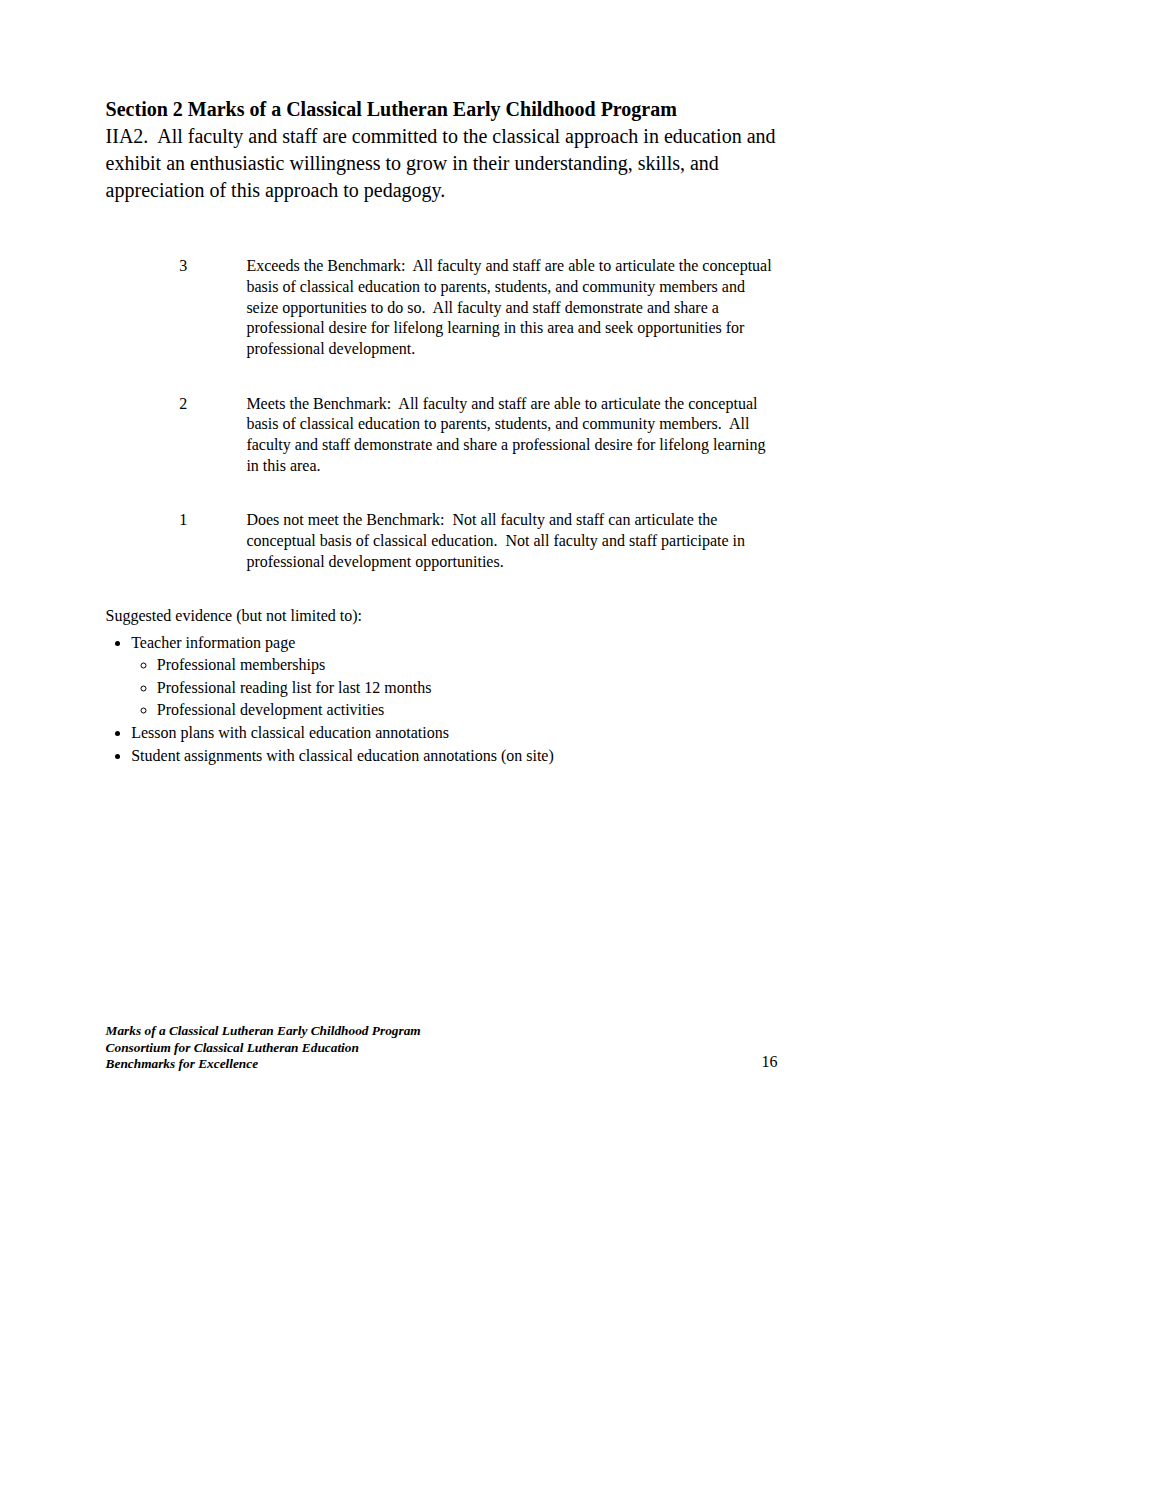Section 2 Marks of a Classical Lutheran Early Childhood Program
IIA2. All faculty and staff are committed to the classical approach in education and exhibit an enthusiastic willingness to grow in their understanding, skills, and appreciation of this approach to pedagogy.
3 Exceeds the Benchmark: All faculty and staff are able to articulate the conceptual basis of classical education to parents, students, and community members and seize opportunities to do so. All faculty and staff demonstrate and share a professional desire for lifelong learning in this area and seek opportunities for professional development.
2 Meets the Benchmark: All faculty and staff are able to articulate the conceptual basis of classical education to parents, students, and community members. All faculty and staff demonstrate and share a professional desire for lifelong learning in this area.
1 Does not meet the Benchmark: Not all faculty and staff can articulate the conceptual basis of classical education. Not all faculty and staff participate in professional development opportunities.
Suggested evidence (but not limited to):
Teacher information page
Professional memberships
Professional reading list for last 12 months
Professional development activities
Lesson plans with classical education annotations
Student assignments with classical education annotations (on site)
Marks of a Classical Lutheran Early Childhood Program
Consortium for Classical Lutheran Education
Benchmarks for Excellence
16